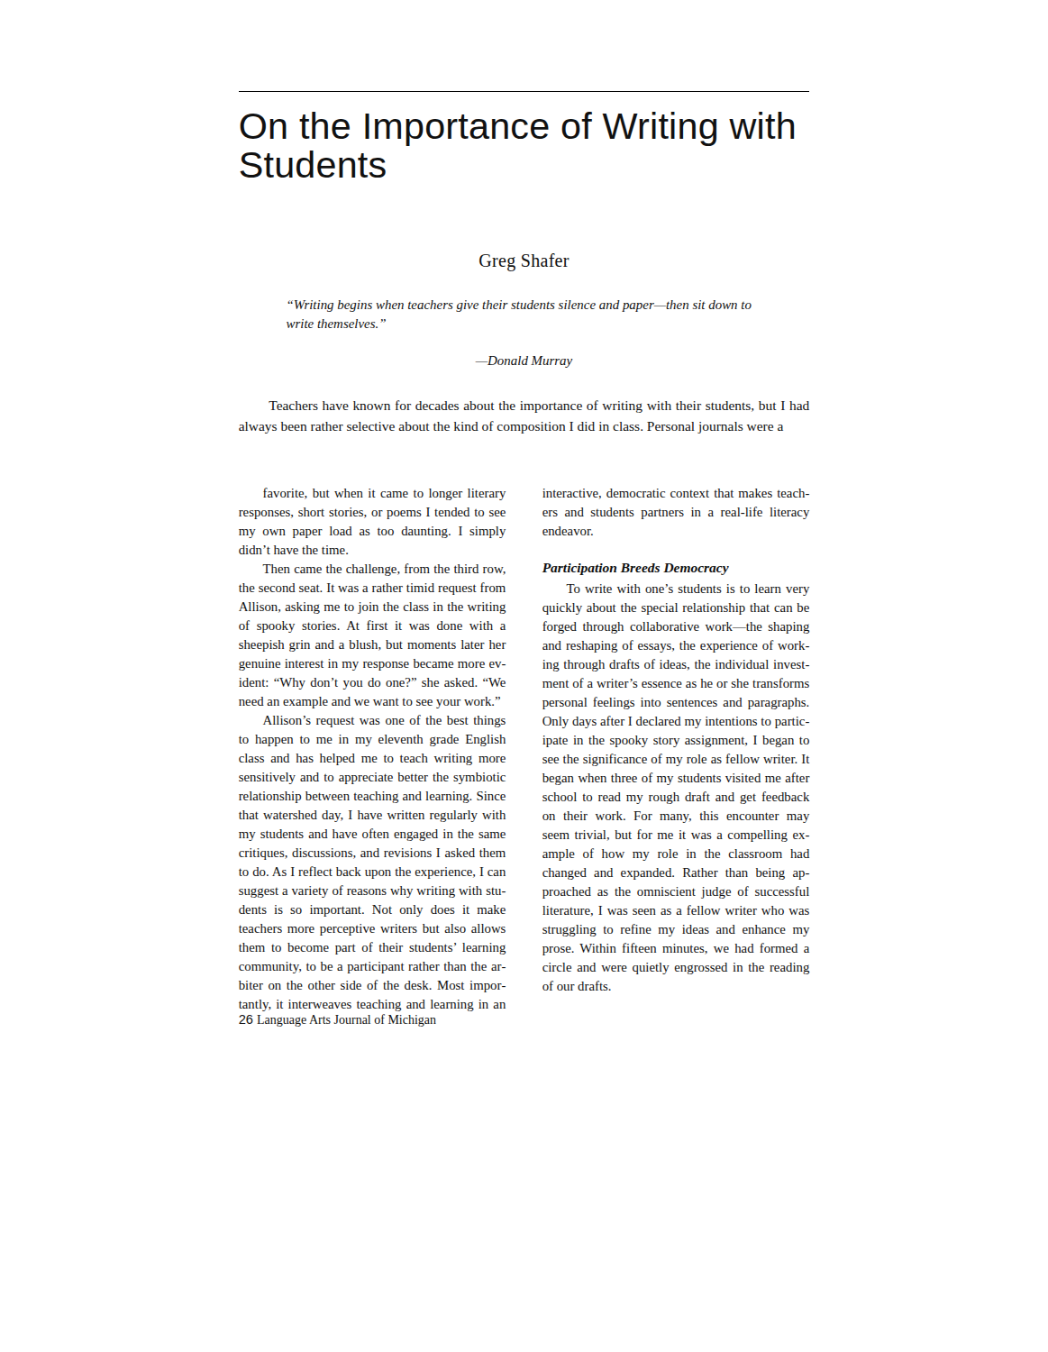On the Importance of Writing with Students
Greg Shafer
“Writing begins when teachers give their students silence and paper—then sit down to write themselves.”
—Donald Murray
Teachers have known for decades about the importance of writing with their students, but I had always been rather selective about the kind of composition I did in class. Personal journals were a
favorite, but when it came to longer literary responses, short stories, or poems I tended to see my own paper load as too daunting. I simply didn’t have the time.
Then came the challenge, from the third row, the second seat. It was a rather timid request from Allison, asking me to join the class in the writing of spooky stories. At first it was done with a sheepish grin and a blush, but moments later her genuine interest in my response became more evident: “Why don’t you do one?” she asked. “We need an example and we want to see your work.”
Allison’s request was one of the best things to happen to me in my eleventh grade English class and has helped me to teach writing more sensitively and to appreciate better the symbiotic relationship between teaching and learning. Since that watershed day, I have written regularly with my students and have often engaged in the same critiques, discussions, and revisions I asked them to do. As I reflect back upon the experience, I can suggest a variety of reasons why writing with students is so important. Not only does it make teachers more perceptive writers but also allows them to become part of their students’ learning community, to be a participant rather than the arbiter on the other side of the desk. Most importantly, it interweaves teaching and learning in an interactive, democratic context that makes teachers and students partners in a real-life literacy endeavor.
Participation Breeds Democracy
To write with one’s students is to learn very quickly about the special relationship that can be forged through collaborative work—the shaping and reshaping of essays, the experience of working through drafts of ideas, the individual investment of a writer’s essence as he or she transforms personal feelings into sentences and paragraphs. Only days after I declared my intentions to participate in the spooky story assignment, I began to see the significance of my role as fellow writer. It began when three of my students visited me after school to read my rough draft and get feedback on their work. For many, this encounter may seem trivial, but for me it was a compelling example of how my role in the classroom had changed and expanded. Rather than being approached as the omniscient judge of successful literature, I was seen as a fellow writer who was struggling to refine my ideas and enhance my prose. Within fifteen minutes, we had formed a circle and were quietly engrossed in the reading of our drafts.
26 Language Arts Journal of Michigan